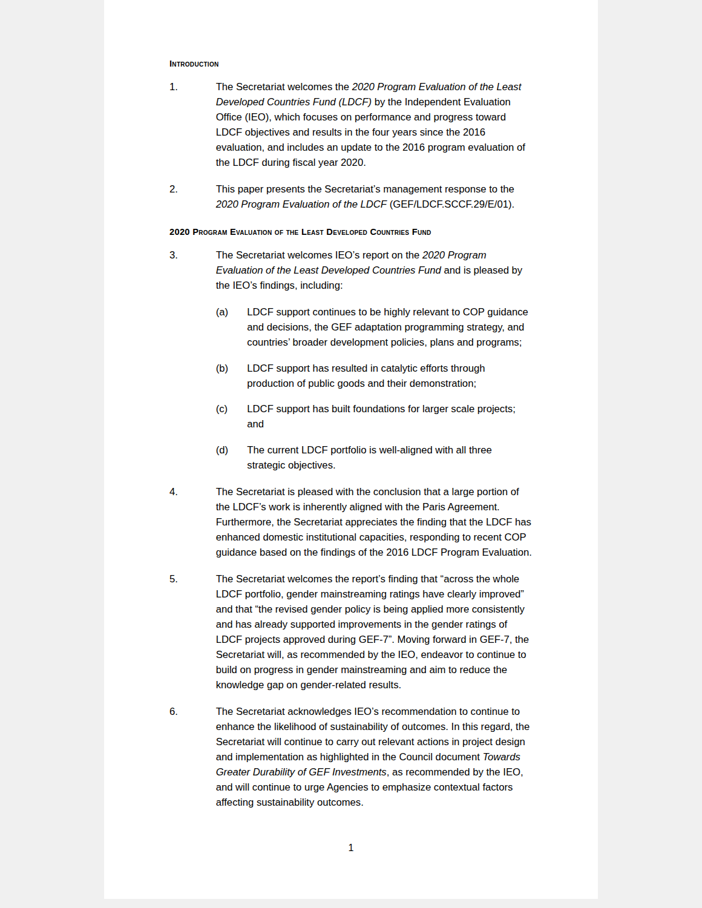Introduction
1. The Secretariat welcomes the 2020 Program Evaluation of the Least Developed Countries Fund (LDCF) by the Independent Evaluation Office (IEO), which focuses on performance and progress toward LDCF objectives and results in the four years since the 2016 evaluation, and includes an update to the 2016 program evaluation of the LDCF during fiscal year 2020.
2. This paper presents the Secretariat’s management response to the 2020 Program Evaluation of the LDCF (GEF/LDCF.SCCF.29/E/01).
2020 Program Evaluation of the Least Developed Countries Fund
3. The Secretariat welcomes IEO’s report on the 2020 Program Evaluation of the Least Developed Countries Fund and is pleased by the IEO’s findings, including:
(a) LDCF support continues to be highly relevant to COP guidance and decisions, the GEF adaptation programming strategy, and countries’ broader development policies, plans and programs;
(b) LDCF support has resulted in catalytic efforts through production of public goods and their demonstration;
(c) LDCF support has built foundations for larger scale projects; and
(d) The current LDCF portfolio is well-aligned with all three strategic objectives.
4. The Secretariat is pleased with the conclusion that a large portion of the LDCF’s work is inherently aligned with the Paris Agreement. Furthermore, the Secretariat appreciates the finding that the LDCF has enhanced domestic institutional capacities, responding to recent COP guidance based on the findings of the 2016 LDCF Program Evaluation.
5. The Secretariat welcomes the report’s finding that “across the whole LDCF portfolio, gender mainstreaming ratings have clearly improved” and that “the revised gender policy is being applied more consistently and has already supported improvements in the gender ratings of LDCF projects approved during GEF-7”. Moving forward in GEF-7, the Secretariat will, as recommended by the IEO, endeavor to continue to build on progress in gender mainstreaming and aim to reduce the knowledge gap on gender-related results.
6. The Secretariat acknowledges IEO’s recommendation to continue to enhance the likelihood of sustainability of outcomes. In this regard, the Secretariat will continue to carry out relevant actions in project design and implementation as highlighted in the Council document Towards Greater Durability of GEF Investments, as recommended by the IEO, and will continue to urge Agencies to emphasize contextual factors affecting sustainability outcomes.
1